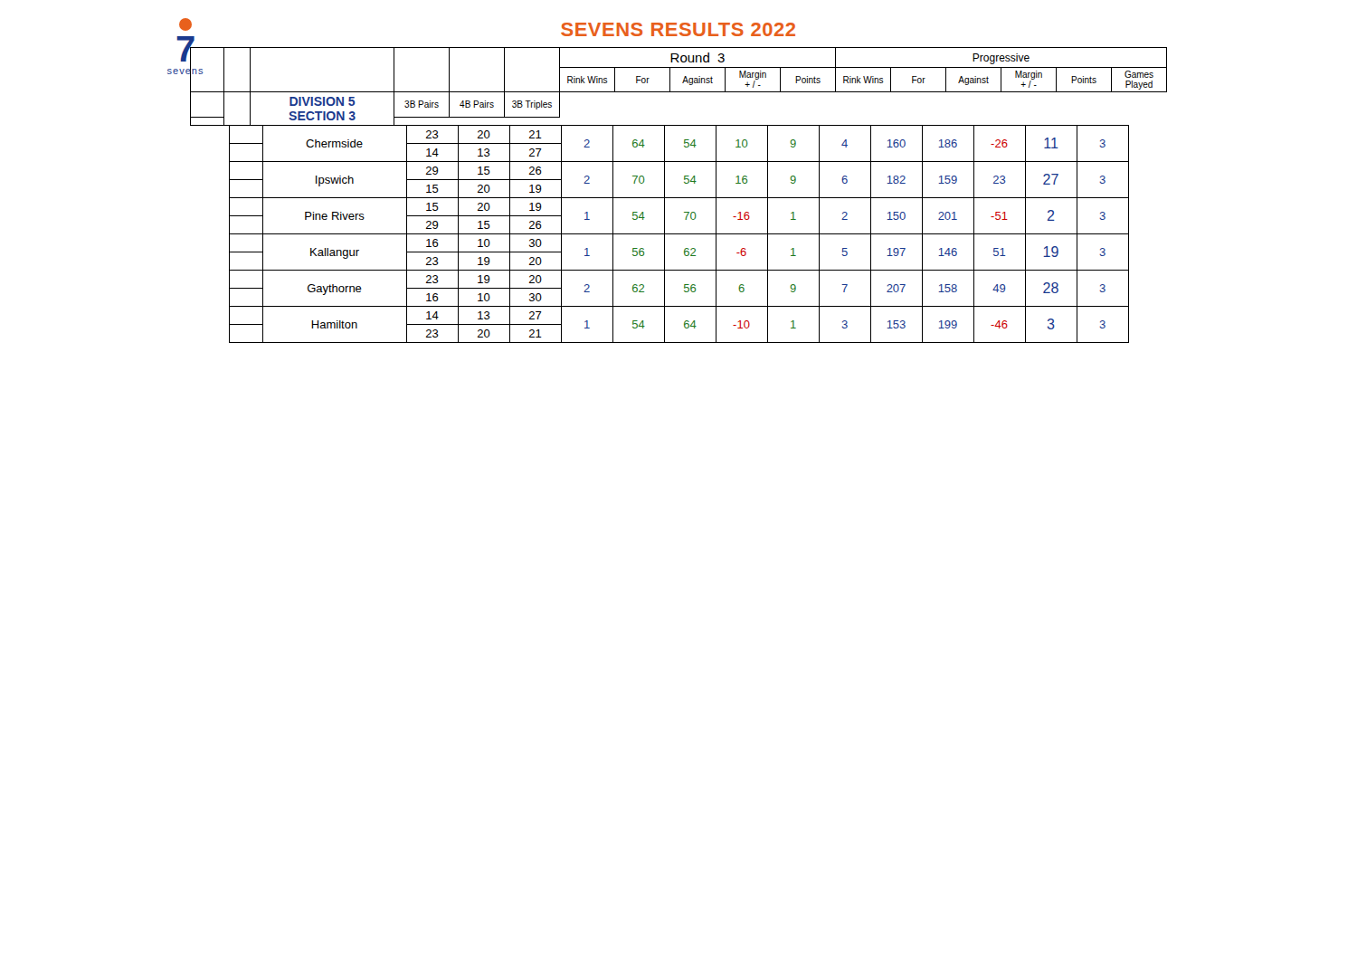7
sevens
SEVENS RESULTS 2022
| | | | | | | Round 3 | Progressive |
| Rink Wins | For | Against | Margin + / - | Points | Rink Wins | For | Against | Margin + / - | Points | Games Played |
| | | DIVISION 5 SECTION 3 | 3B Pairs | 4B Pairs | 3B Triples | |
| | Chermside | 23 | 20 | 21 | 2 | 64 | 54 | 10 | 9 | 4 | 160 | 186 | -26 | 11 | 3 |
| | 14 | 13 | 27 |
| | Ipswich | 29 | 15 | 26 | 2 | 70 | 54 | 16 | 9 | 6 | 182 | 159 | 23 | 27 | 3 |
| | 15 | 20 | 19 |
| | Pine Rivers | 15 | 20 | 19 | 1 | 54 | 70 | -16 | 1 | 2 | 150 | 201 | -51 | 2 | 3 |
| | 29 | 15 | 26 |
| | Kallangur | 16 | 10 | 30 | 1 | 56 | 62 | -6 | 1 | 5 | 197 | 146 | 51 | 19 | 3 |
| | 23 | 19 | 20 |
| | Gaythorne | 23 | 19 | 20 | 2 | 62 | 56 | 6 | 9 | 7 | 207 | 158 | 49 | 28 | 3 |
| | 16 | 10 | 30 |
| | Hamilton | 14 | 13 | 27 | 1 | 54 | 64 | -10 | 1 | 3 | 153 | 199 | -46 | 3 | 3 |
| | 23 | 20 | 21 |